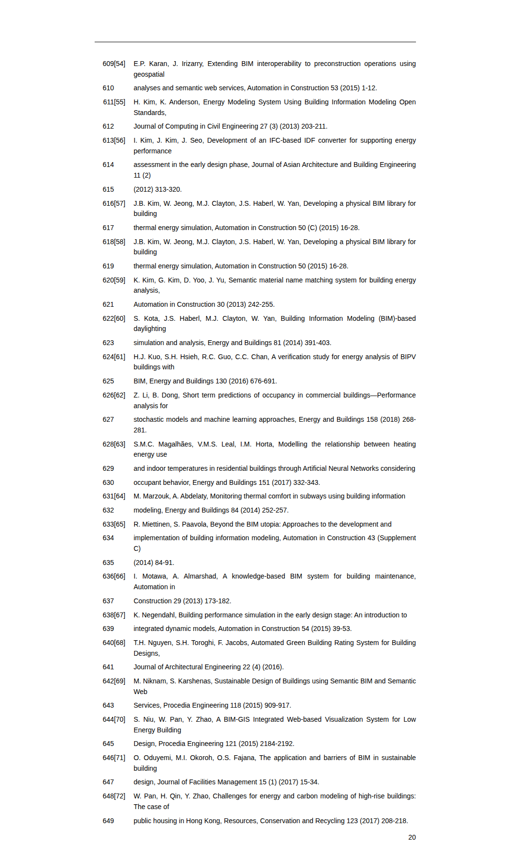| 609 | [54] | E.P. Karan, J. Irizarry, Extending BIM interoperability to preconstruction operations using geospatial |
| 610 | | analyses and semantic web services, Automation in Construction 53 (2015) 1-12. |
| 611 | [55] | H. Kim, K. Anderson, Energy Modeling System Using Building Information Modeling Open Standards, |
| 612 | | Journal of Computing in Civil Engineering 27 (3) (2013) 203-211. |
| 613 | [56] | I. Kim, J. Kim, J. Seo, Development of an IFC-based IDF converter for supporting energy performance |
| 614 | | assessment in the early design phase, Journal of Asian Architecture and Building Engineering 11 (2) |
| 615 | | (2012) 313-320. |
| 616 | [57] | J.B. Kim, W. Jeong, M.J. Clayton, J.S. Haberl, W. Yan, Developing a physical BIM library for building |
| 617 | | thermal energy simulation, Automation in Construction 50 (C) (2015) 16-28. |
| 618 | [58] | J.B. Kim, W. Jeong, M.J. Clayton, J.S. Haberl, W. Yan, Developing a physical BIM library for building |
| 619 | | thermal energy simulation, Automation in Construction 50 (2015) 16-28. |
| 620 | [59] | K. Kim, G. Kim, D. Yoo, J. Yu, Semantic material name matching system for building energy analysis, |
| 621 | | Automation in Construction 30 (2013) 242-255. |
| 622 | [60] | S. Kota, J.S. Haberl, M.J. Clayton, W. Yan, Building Information Modeling (BIM)-based daylighting |
| 623 | | simulation and analysis, Energy and Buildings 81 (2014) 391-403. |
| 624 | [61] | H.J. Kuo, S.H. Hsieh, R.C. Guo, C.C. Chan, A verification study for energy analysis of BIPV buildings with |
| 625 | | BIM, Energy and Buildings 130 (2016) 676-691. |
| 626 | [62] | Z. Li, B. Dong, Short term predictions of occupancy in commercial buildings—Performance analysis for |
| 627 | | stochastic models and machine learning approaches, Energy and Buildings 158 (2018) 268-281. |
| 628 | [63] | S.M.C. Magalhães, V.M.S. Leal, I.M. Horta, Modelling the relationship between heating energy use |
| 629 | | and indoor temperatures in residential buildings through Artificial Neural Networks considering |
| 630 | | occupant behavior, Energy and Buildings 151 (2017) 332-343. |
| 631 | [64] | M. Marzouk, A. Abdelaty, Monitoring thermal comfort in subways using building information |
| 632 | | modeling, Energy and Buildings 84 (2014) 252-257. |
| 633 | [65] | R. Miettinen, S. Paavola, Beyond the BIM utopia: Approaches to the development and |
| 634 | | implementation of building information modeling, Automation in Construction 43 (Supplement C) |
| 635 | | (2014) 84-91. |
| 636 | [66] | I. Motawa, A. Almarshad, A knowledge-based BIM system for building maintenance, Automation in |
| 637 | | Construction 29 (2013) 173-182. |
| 638 | [67] | K. Negendahl, Building performance simulation in the early design stage: An introduction to |
| 639 | | integrated dynamic models, Automation in Construction 54 (2015) 39-53. |
| 640 | [68] | T.H. Nguyen, S.H. Toroghi, F. Jacobs, Automated Green Building Rating System for Building Designs, |
| 641 | | Journal of Architectural Engineering 22 (4) (2016). |
| 642 | [69] | M. Niknam, S. Karshenas, Sustainable Design of Buildings using Semantic BIM and Semantic Web |
| 643 | | Services, Procedia Engineering 118 (2015) 909-917. |
| 644 | [70] | S. Niu, W. Pan, Y. Zhao, A BIM-GIS Integrated Web-based Visualization System for Low Energy Building |
| 645 | | Design, Procedia Engineering 121 (2015) 2184-2192. |
| 646 | [71] | O. Oduyemi, M.I. Okoroh, O.S. Fajana, The application and barriers of BIM in sustainable building |
| 647 | | design, Journal of Facilities Management 15 (1) (2017) 15-34. |
| 648 | [72] | W. Pan, H. Qin, Y. Zhao, Challenges for energy and carbon modeling of high-rise buildings: The case of |
| 649 | | public housing in Hong Kong, Resources, Conservation and Recycling 123 (2017) 208-218. |
20